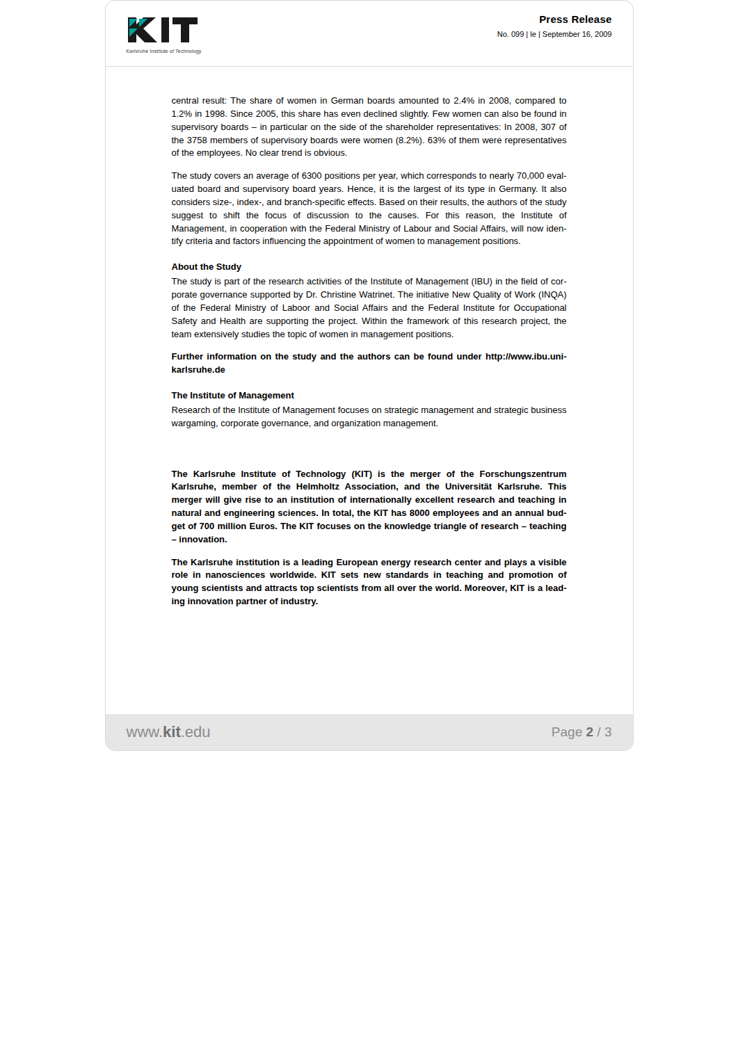Karlsruhe Institute of Technology
Press Release
No. 099 | le | September 16, 2009
central result: The share of women in German boards amounted to 2.4% in 2008, compared to 1.2% in 1998. Since 2005, this share has even declined slightly. Few women can also be found in supervisory boards – in particular on the side of the shareholder representatives: In 2008, 307 of the 3758 members of supervisory boards were women (8.2%). 63% of them were representatives of the employees. No clear trend is obvious.
The study covers an average of 6300 positions per year, which corresponds to nearly 70,000 evaluated board and supervisory board years. Hence, it is the largest of its type in Germany. It also considers size-, index-, and branch-specific effects. Based on their results, the authors of the study suggest to shift the focus of discussion to the causes. For this reason, the Institute of Management, in cooperation with the Federal Ministry of Labour and Social Affairs, will now identify criteria and factors influencing the appointment of women to management positions.
About the Study
The study is part of the research activities of the Institute of Management (IBU) in the field of corporate governance supported by Dr. Christine Watrinet. The initiative New Quality of Work (INQA) of the Federal Ministry of Laboor and Social Affairs and the Federal Institute for Occupational Safety and Health are supporting the project. Within the framework of this research project, the team extensively studies the topic of women in management positions.
Further information on the study and the authors can be found under http://www.ibu.uni-karlsruhe.de
The Institute of Management
Research of the Institute of Management focuses on strategic management and strategic business wargaming, corporate governance, and organization management.
The Karlsruhe Institute of Technology (KIT) is the merger of the Forschungszentrum Karlsruhe, member of the Helmholtz Association, and the Universität Karlsruhe. This merger will give rise to an institution of internationally excellent research and teaching in natural and engineering sciences. In total, the KIT has 8000 employees and an annual budget of 700 million Euros. The KIT focuses on the knowledge triangle of research – teaching – innovation.
The Karlsruhe institution is a leading European energy research center and plays a visible role in nanosciences worldwide. KIT sets new standards in teaching and promotion of young scientists and attracts top scientists from all over the world. Moreover, KIT is a leading innovation partner of industry.
www.kit.edu
Page 2 / 3